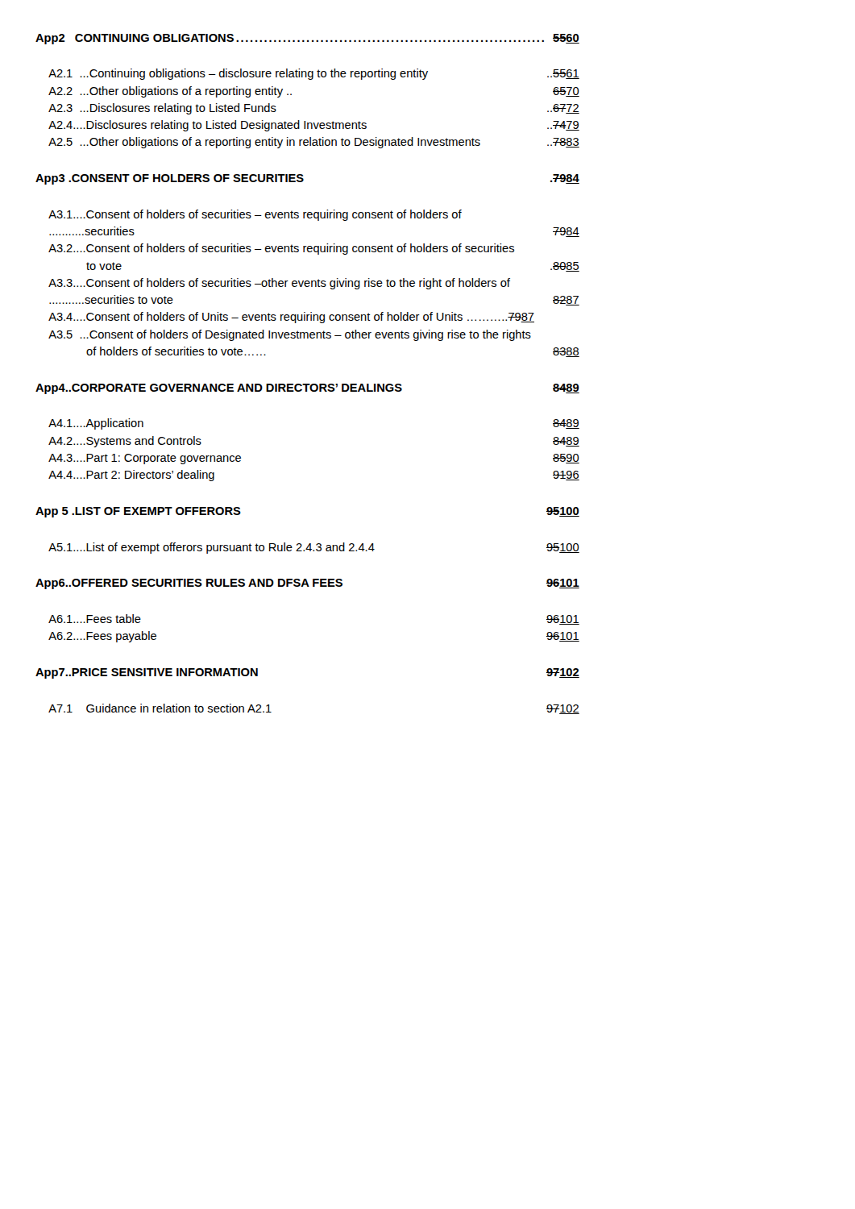App2 CONTINUING OBLIGATIONS ........................................................................... 5560
A2.1 ...Continuing obligations – disclosure relating to the reporting entity ..5561
A2.2 ...Other obligations of a reporting entity .. 6570
A2.3 ...Disclosures relating to Listed Funds ..6772
A2.4.... Disclosures relating to Listed Designated Investments ..7479
A2.5 ...Other obligations of a reporting entity in relation to Designated Investments ..7883
App3 .CONSENT OF HOLDERS OF SECURITIES .7984
A3.1.... Consent of holders of securities – events requiring consent of holders of
........... securities 7984
A3.2.... Consent of holders of securities – events requiring consent of holders of securities
to vote .8085
A3.3.... Consent of holders of securities –other events giving rise to the right of holders of
........... securities to vote 8287
A3.4.... Consent of holders of Units – events requiring consent of holder of Units ………..7987
A3.5 ...Consent of holders of Designated Investments – other events giving rise to the rights
of holders of securities to vote…… 8388
App4..CORPORATE GOVERNANCE AND DIRECTORS’ DEALINGS 8489
A4.1.... Application 8489
A4.2.... Systems and Controls 8489
A4.3.... Part 1: Corporate governance 8590
A4.4.... Part 2: Directors’ dealing 9196
App 5 .LIST OF EXEMPT OFFERORS 95100
A5.1.... List of exempt offerors pursuant to Rule 2.4.3 and 2.4.4 95100
App6..OFFERED SECURITIES RULES AND DFSA FEES 96101
A6.1.... Fees table 96101
A6.2.... Fees payable 96101
App7..PRICE SENSITIVE INFORMATION 97102
A7.1 Guidance in relation to section A2.1 97102